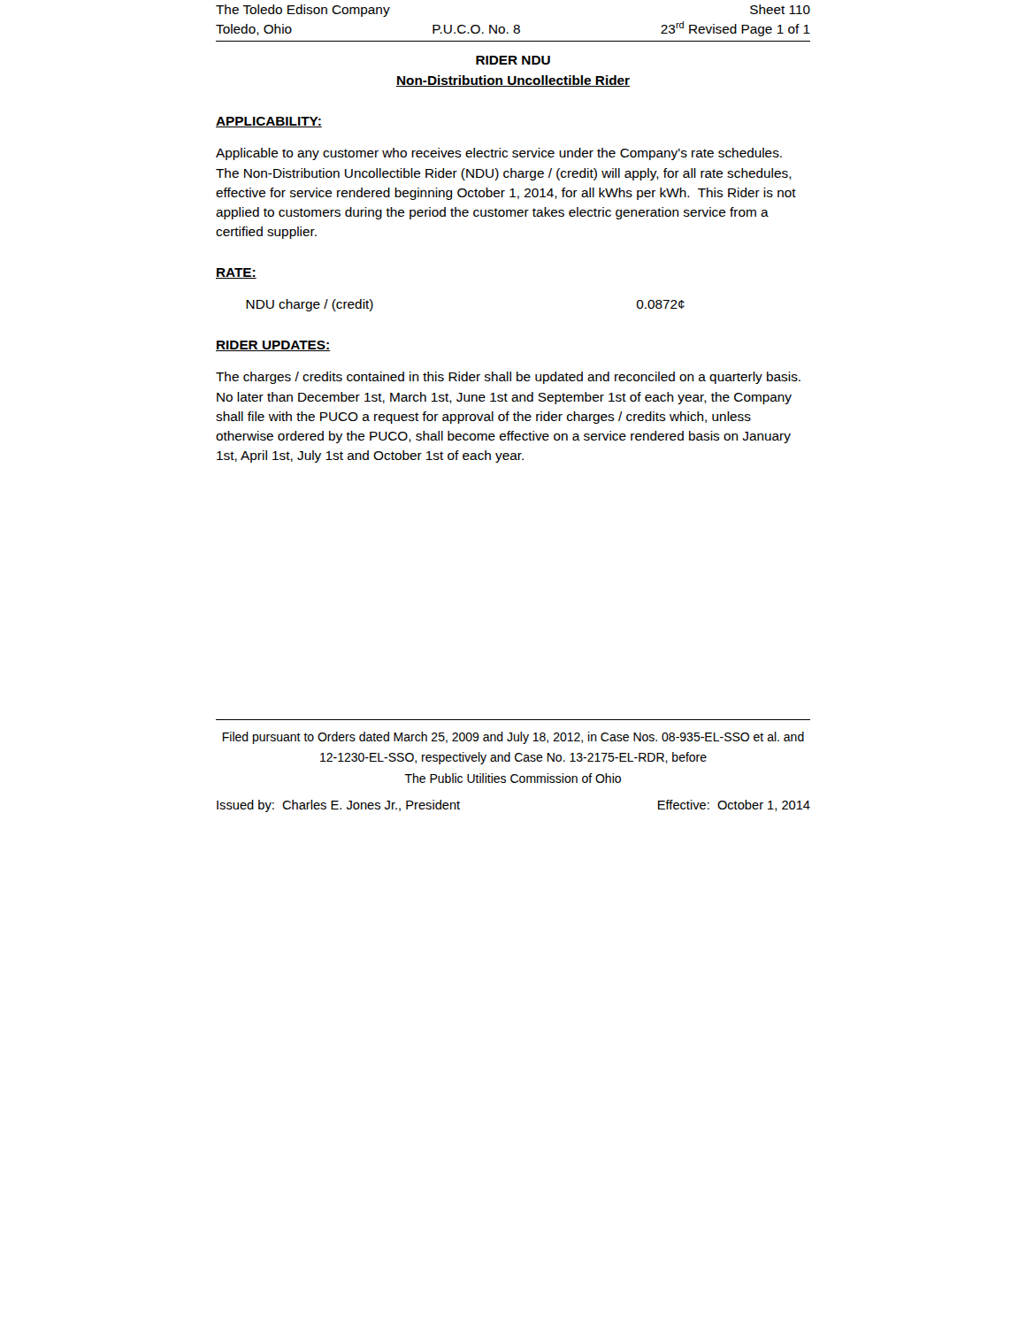The Toledo Edison Company
Sheet 110
Toledo, Ohio
P.U.C.O. No. 8
23rd Revised Page 1 of 1
RIDER NDU
Non-Distribution Uncollectible Rider
APPLICABILITY:
Applicable to any customer who receives electric service under the Company's rate schedules. The Non-Distribution Uncollectible Rider (NDU) charge / (credit) will apply, for all rate schedules, effective for service rendered beginning October 1, 2014, for all kWhs per kWh. This Rider is not applied to customers during the period the customer takes electric generation service from a certified supplier.
RATE:
NDU charge / (credit)
0.0872¢
RIDER UPDATES:
The charges / credits contained in this Rider shall be updated and reconciled on a quarterly basis. No later than December 1st, March 1st, June 1st and September 1st of each year, the Company shall file with the PUCO a request for approval of the rider charges / credits which, unless otherwise ordered by the PUCO, shall become effective on a service rendered basis on January 1st, April 1st, July 1st and October 1st of each year.
Filed pursuant to Orders dated March 25, 2009 and July 18, 2012, in Case Nos. 08-935-EL-SSO et al. and
12-1230-EL-SSO, respectively and Case No. 13-2175-EL-RDR, before
The Public Utilities Commission of Ohio
Issued by: Charles E. Jones Jr., President
Effective: October 1, 2014